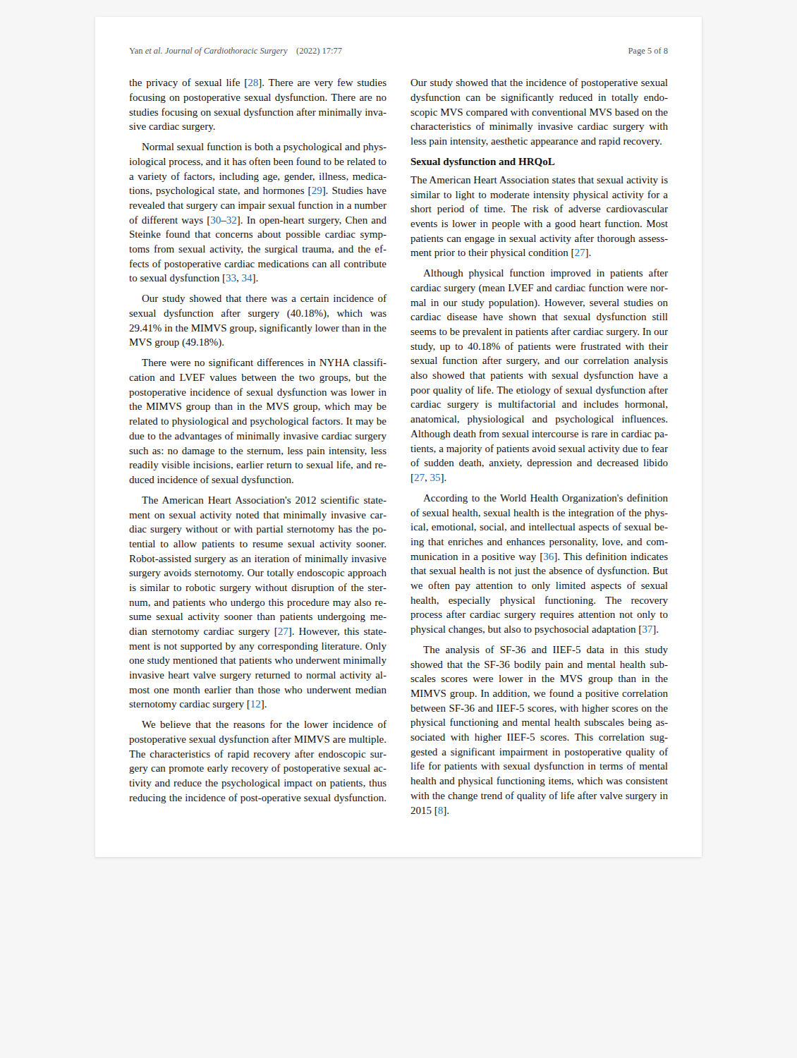Yan et al. Journal of Cardiothoracic Surgery (2022) 17:77
Page 5 of 8
the privacy of sexual life [28]. There are very few studies focusing on postoperative sexual dysfunction. There are no studies focusing on sexual dysfunction after minimally invasive cardiac surgery.
Normal sexual function is both a psychological and physiological process, and it has often been found to be related to a variety of factors, including age, gender, illness, medications, psychological state, and hormones [29]. Studies have revealed that surgery can impair sexual function in a number of different ways [30–32]. In open-heart surgery, Chen and Steinke found that concerns about possible cardiac symptoms from sexual activity, the surgical trauma, and the effects of postoperative cardiac medications can all contribute to sexual dysfunction [33, 34].
Our study showed that there was a certain incidence of sexual dysfunction after surgery (40.18%), which was 29.41% in the MIMVS group, significantly lower than in the MVS group (49.18%).
There were no significant differences in NYHA classification and LVEF values between the two groups, but the postoperative incidence of sexual dysfunction was lower in the MIMVS group than in the MVS group, which may be related to physiological and psychological factors. It may be due to the advantages of minimally invasive cardiac surgery such as: no damage to the sternum, less pain intensity, less readily visible incisions, earlier return to sexual life, and reduced incidence of sexual dysfunction.
The American Heart Association's 2012 scientific statement on sexual activity noted that minimally invasive cardiac surgery without or with partial sternotomy has the potential to allow patients to resume sexual activity sooner. Robot-assisted surgery as an iteration of minimally invasive surgery avoids sternotomy. Our totally endoscopic approach is similar to robotic surgery without disruption of the sternum, and patients who undergo this procedure may also resume sexual activity sooner than patients undergoing median sternotomy cardiac surgery [27]. However, this statement is not supported by any corresponding literature. Only one study mentioned that patients who underwent minimally invasive heart valve surgery returned to normal activity almost one month earlier than those who underwent median sternotomy cardiac surgery [12].
We believe that the reasons for the lower incidence of postoperative sexual dysfunction after MIMVS are multiple. The characteristics of rapid recovery after endoscopic surgery can promote early recovery of postoperative sexual activity and reduce the psychological impact on patients, thus reducing the incidence of post-operative sexual dysfunction. Our study showed that the incidence of postoperative sexual dysfunction can be significantly reduced in totally endoscopic MVS compared with conventional MVS based on the characteristics of minimally invasive cardiac surgery with less pain intensity, aesthetic appearance and rapid recovery.
Sexual dysfunction and HRQoL
The American Heart Association states that sexual activity is similar to light to moderate intensity physical activity for a short period of time. The risk of adverse cardiovascular events is lower in people with a good heart function. Most patients can engage in sexual activity after thorough assessment prior to their physical condition [27].
Although physical function improved in patients after cardiac surgery (mean LVEF and cardiac function were normal in our study population). However, several studies on cardiac disease have shown that sexual dysfunction still seems to be prevalent in patients after cardiac surgery. In our study, up to 40.18% of patients were frustrated with their sexual function after surgery, and our correlation analysis also showed that patients with sexual dysfunction have a poor quality of life. The etiology of sexual dysfunction after cardiac surgery is multifactorial and includes hormonal, anatomical, physiological and psychological influences. Although death from sexual intercourse is rare in cardiac patients, a majority of patients avoid sexual activity due to fear of sudden death, anxiety, depression and decreased libido [27, 35].
According to the World Health Organization's definition of sexual health, sexual health is the integration of the physical, emotional, social, and intellectual aspects of sexual being that enriches and enhances personality, love, and communication in a positive way [36]. This definition indicates that sexual health is not just the absence of dysfunction. But we often pay attention to only limited aspects of sexual health, especially physical functioning. The recovery process after cardiac surgery requires attention not only to physical changes, but also to psychosocial adaptation [37].
The analysis of SF-36 and IIEF-5 data in this study showed that the SF-36 bodily pain and mental health subscales scores were lower in the MVS group than in the MIMVS group. In addition, we found a positive correlation between SF-36 and IIEF-5 scores, with higher scores on the physical functioning and mental health subscales being associated with higher IIEF-5 scores. This correlation suggested a significant impairment in postoperative quality of life for patients with sexual dysfunction in terms of mental health and physical functioning items, which was consistent with the change trend of quality of life after valve surgery in 2015 [8].